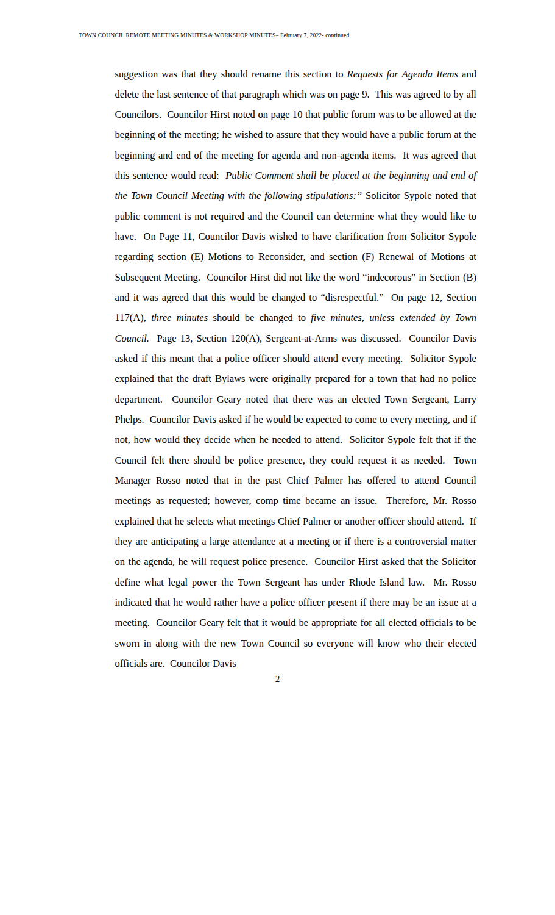TOWN COUNCIL REMOTE MEETING MINUTES & WORKSHOP MINUTES– February 7, 2022- continued
suggestion was that they should rename this section to Requests for Agenda Items and delete the last sentence of that paragraph which was on page 9. This was agreed to by all Councilors. Councilor Hirst noted on page 10 that public forum was to be allowed at the beginning of the meeting; he wished to assure that they would have a public forum at the beginning and end of the meeting for agenda and non-agenda items. It was agreed that this sentence would read: Public Comment shall be placed at the beginning and end of the Town Council Meeting with the following stipulations:” Solicitor Sypole noted that public comment is not required and the Council can determine what they would like to have. On Page 11, Councilor Davis wished to have clarification from Solicitor Sypole regarding section (E) Motions to Reconsider, and section (F) Renewal of Motions at Subsequent Meeting. Councilor Hirst did not like the word “indecorous” in Section (B) and it was agreed that this would be changed to “disrespectful.” On page 12, Section 117(A), three minutes should be changed to five minutes, unless extended by Town Council. Page 13, Section 120(A), Sergeant-at-Arms was discussed. Councilor Davis asked if this meant that a police officer should attend every meeting. Solicitor Sypole explained that the draft Bylaws were originally prepared for a town that had no police department. Councilor Geary noted that there was an elected Town Sergeant, Larry Phelps. Councilor Davis asked if he would be expected to come to every meeting, and if not, how would they decide when he needed to attend. Solicitor Sypole felt that if the Council felt there should be police presence, they could request it as needed. Town Manager Rosso noted that in the past Chief Palmer has offered to attend Council meetings as requested; however, comp time became an issue. Therefore, Mr. Rosso explained that he selects what meetings Chief Palmer or another officer should attend. If they are anticipating a large attendance at a meeting or if there is a controversial matter on the agenda, he will request police presence. Councilor Hirst asked that the Solicitor define what legal power the Town Sergeant has under Rhode Island law. Mr. Rosso indicated that he would rather have a police officer present if there may be an issue at a meeting. Councilor Geary felt that it would be appropriate for all elected officials to be sworn in along with the new Town Council so everyone will know who their elected officials are. Councilor Davis
2